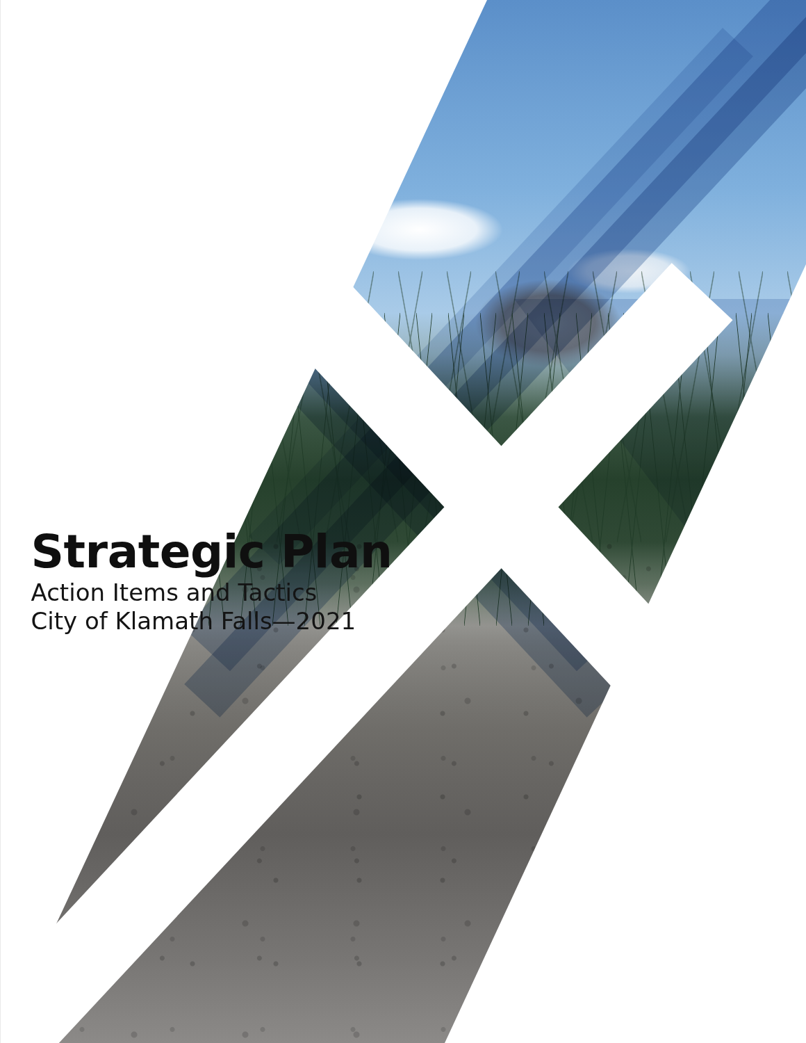Strategic Plan
Action Items and Tactics
City of Klamath Falls—2021